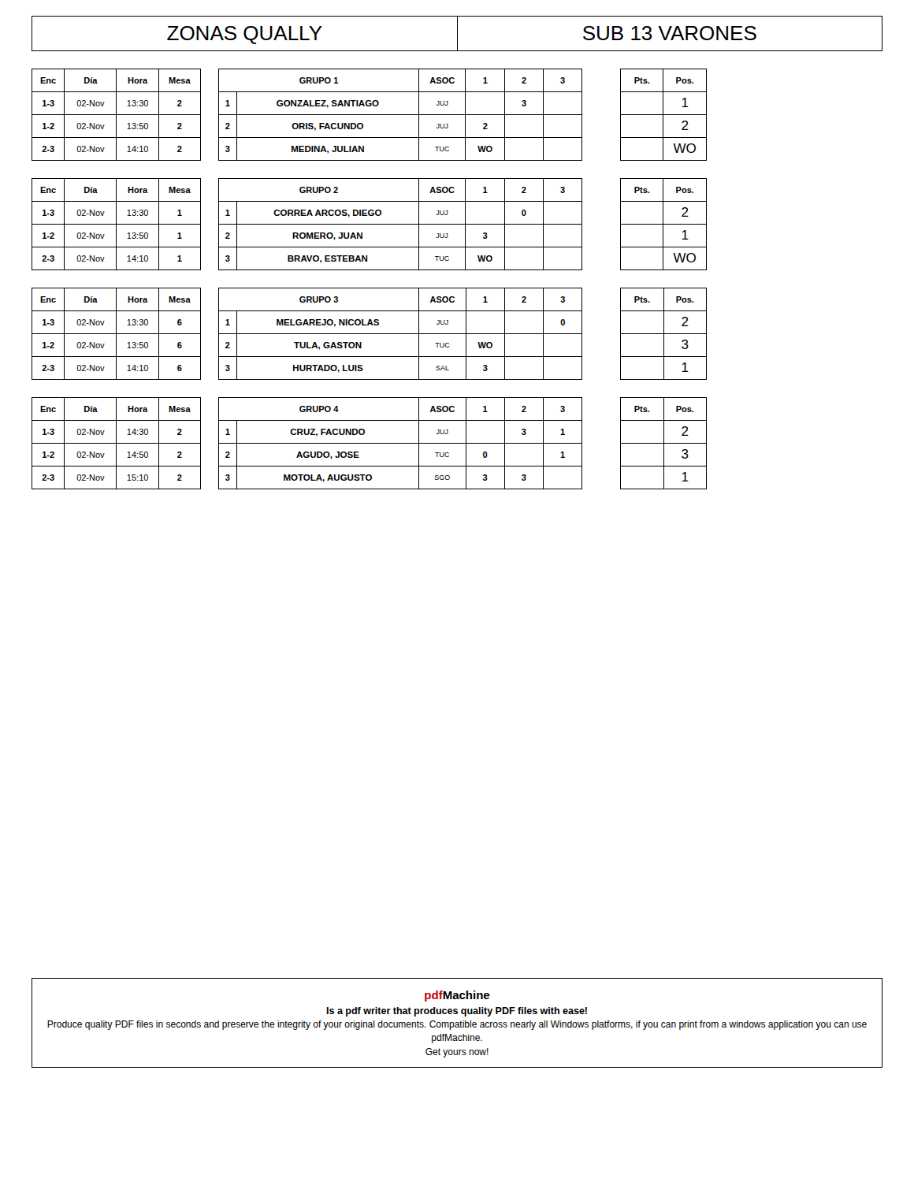ZONAS QUALLY
SUB 13 VARONES
| Enc | Día | Hora | Mesa |
| --- | --- | --- | --- |
| 1-3 | 02-Nov | 13:30 | 2 |
| 1-2 | 02-Nov | 13:50 | 2 |
| 2-3 | 02-Nov | 14:10 | 2 |
| GRUPO 1 | ASOC | 1 | 2 | 3 | | Pts. | Pos. |
| --- | --- | --- | --- | --- | --- | --- | --- |
| 1 | GONZALEZ, SANTIAGO | JUJ | | 3 | | | | 1 |
| 2 | ORIS, FACUNDO | JUJ | 2 | | | | | 2 |
| 3 | MEDINA, JULIAN | TUC | WO | | | | | WO |
| Enc | Día | Hora | Mesa |
| --- | --- | --- | --- |
| 1-3 | 02-Nov | 13:30 | 1 |
| 1-2 | 02-Nov | 13:50 | 1 |
| 2-3 | 02-Nov | 14:10 | 1 |
| GRUPO 2 | ASOC | 1 | 2 | 3 | | Pts. | Pos. |
| --- | --- | --- | --- | --- | --- | --- | --- |
| 1 | CORREA ARCOS, DIEGO | JUJ | | 0 | | | | 2 |
| 2 | ROMERO, JUAN | JUJ | 3 | | | | | 1 |
| 3 | BRAVO, ESTEBAN | TUC | WO | | | | | WO |
| Enc | Día | Hora | Mesa |
| --- | --- | --- | --- |
| 1-3 | 02-Nov | 13:30 | 6 |
| 1-2 | 02-Nov | 13:50 | 6 |
| 2-3 | 02-Nov | 14:10 | 6 |
| GRUPO 3 | ASOC | 1 | 2 | 3 | | Pts. | Pos. |
| --- | --- | --- | --- | --- | --- | --- | --- |
| 1 | MELGAREJO, NICOLAS | JUJ | | | 0 | | | 2 |
| 2 | TULA, GASTON | TUC | WO | | | | | 3 |
| 3 | HURTADO, LUIS | SAL | 3 | | | | | 1 |
| Enc | Día | Hora | Mesa |
| --- | --- | --- | --- |
| 1-3 | 02-Nov | 14:30 | 2 |
| 1-2 | 02-Nov | 14:50 | 2 |
| 2-3 | 02-Nov | 15:10 | 2 |
| GRUPO 4 | ASOC | 1 | 2 | 3 | | Pts. | Pos. |
| --- | --- | --- | --- | --- | --- | --- | --- |
| 1 | CRUZ, FACUNDO | JUJ | | 3 | 1 | | | 2 |
| 2 | AGUDO, JOSE | TUC | 0 | | 1 | | | 3 |
| 3 | MOTOLA, AUGUSTO | SGO | 3 | 3 | | | | 1 |
pdf Machine
Is a pdf writer that produces quality PDF files with ease!
Produce quality PDF files in seconds and preserve the integrity of your original documents. Compatible across nearly all Windows platforms, if you can print from a windows application you can use pdfMachine.
Get yours now!